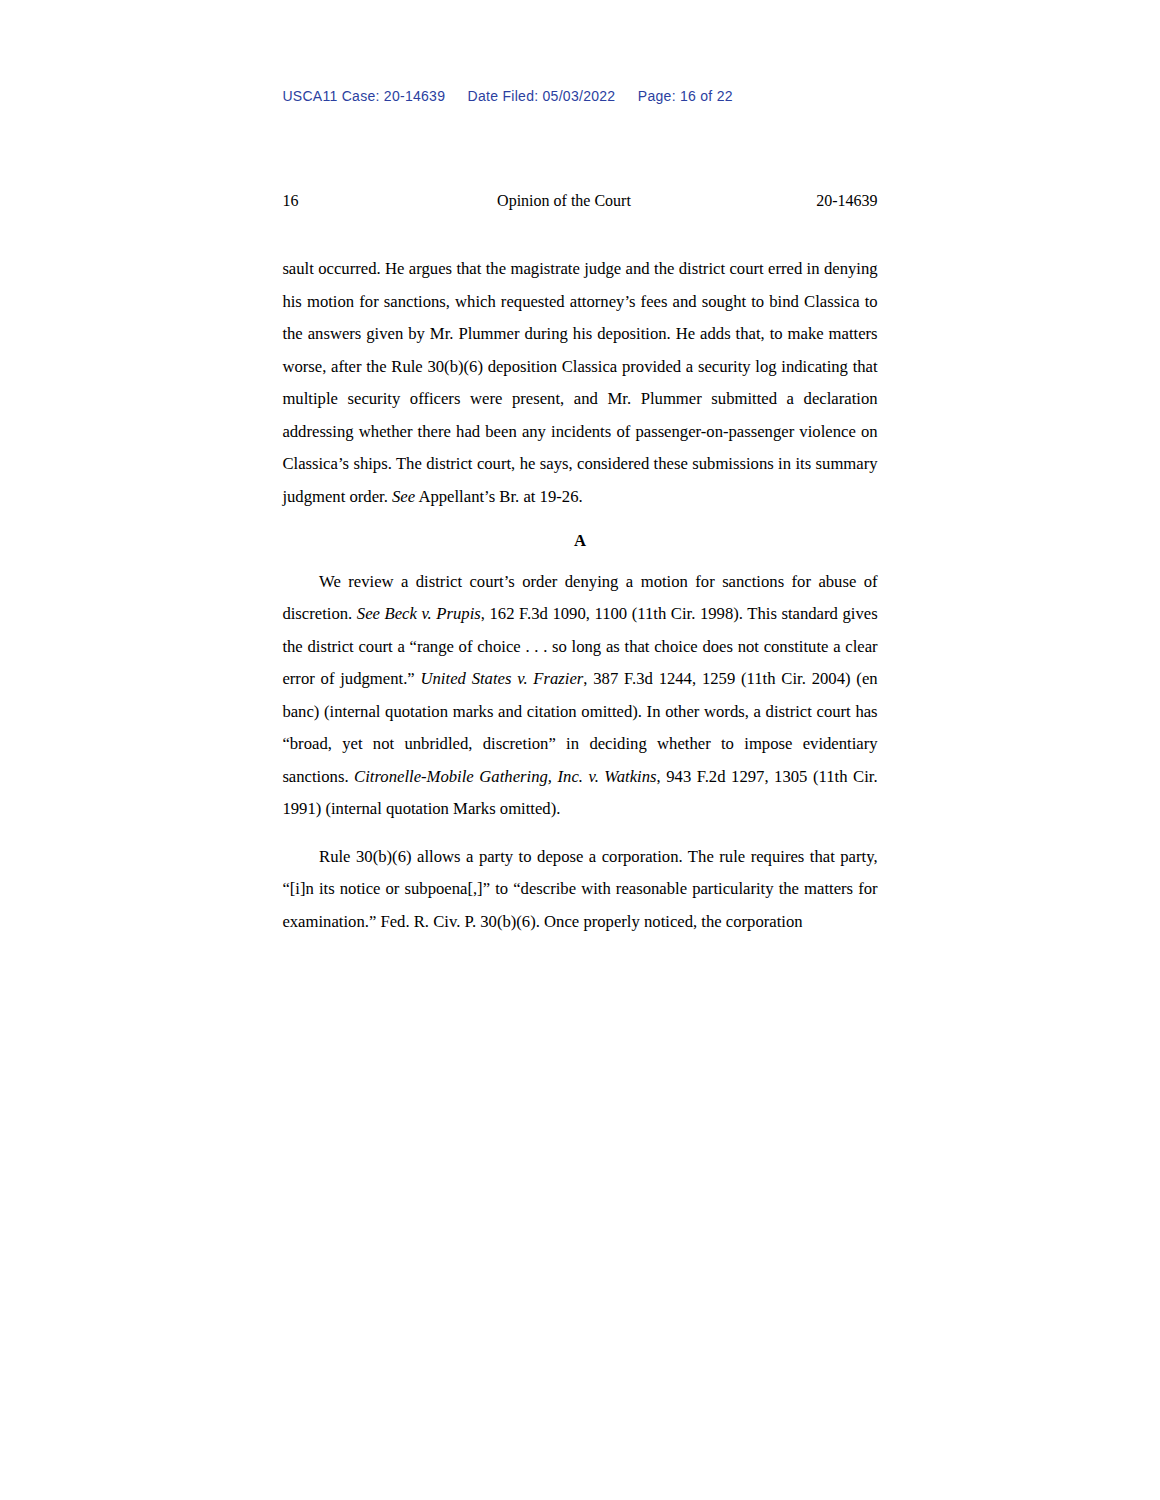USCA11 Case: 20-14639 Date Filed: 05/03/2022 Page: 16 of 22
16 Opinion of the Court 20-14639
sault occurred. He argues that the magistrate judge and the district court erred in denying his motion for sanctions, which requested attorney’s fees and sought to bind Classica to the answers given by Mr. Plummer during his deposition. He adds that, to make matters worse, after the Rule 30(b)(6) deposition Classica provided a security log indicating that multiple security officers were present, and Mr. Plummer submitted a declaration addressing whether there had been any incidents of passenger-on-passenger violence on Classica’s ships. The district court, he says, considered these submissions in its summary judgment order. See Appellant’s Br. at 19-26.
A
We review a district court’s order denying a motion for sanctions for abuse of discretion. See Beck v. Prupis, 162 F.3d 1090, 1100 (11th Cir. 1998). This standard gives the district court a “range of choice . . . so long as that choice does not constitute a clear error of judgment.” United States v. Frazier, 387 F.3d 1244, 1259 (11th Cir. 2004) (en banc) (internal quotation marks and citation omitted). In other words, a district court has “broad, yet not unbridled, discretion” in deciding whether to impose evidentiary sanctions. Citronelle-Mobile Gathering, Inc. v. Watkins, 943 F.2d 1297, 1305 (11th Cir. 1991) (internal quotation Marks omitted).
Rule 30(b)(6) allows a party to depose a corporation. The rule requires that party, “[i]n its notice or subpoena[,]” to “describe with reasonable particularity the matters for examination.” Fed. R. Civ. P. 30(b)(6). Once properly noticed, the corporation